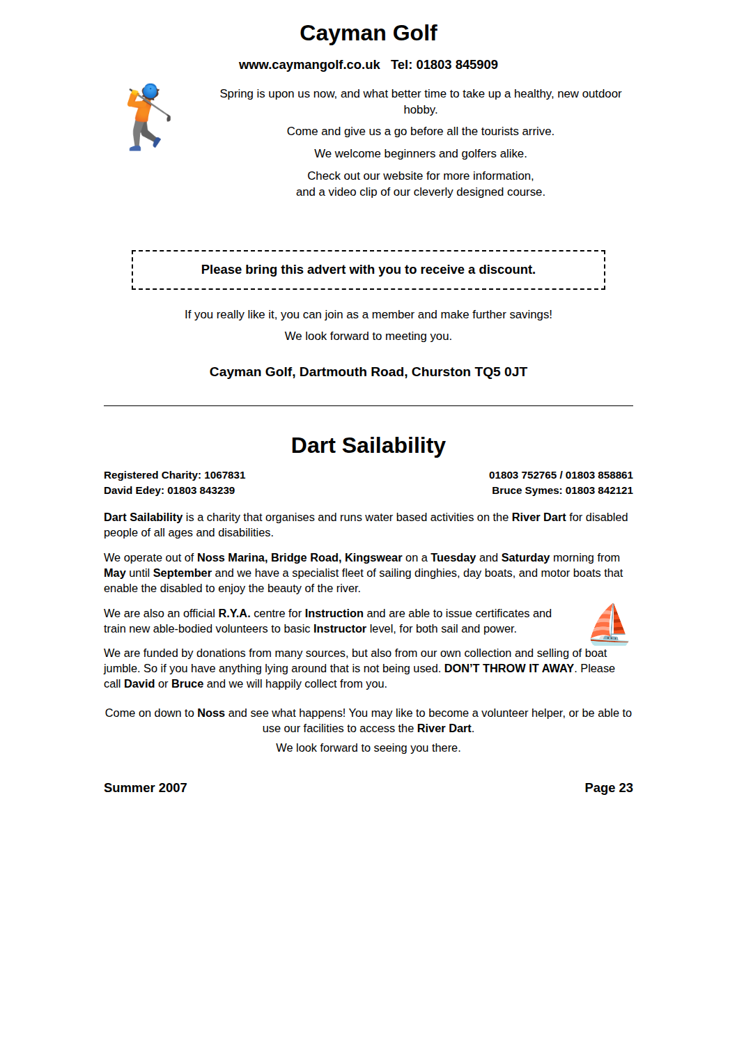Cayman Golf
www.caymangolf.co.uk Tel: 01803 845909
🏌
Spring is upon us now, and what better time to take up a healthy, new outdoor hobby.
Come and give us a go before all the tourists arrive.
We welcome beginners and golfers alike.
Check out our website for more information,
and a video clip of our cleverly designed course.
Please bring this advert with you to receive a discount.
If you really like it, you can join as a member and make further savings!
We look forward to meeting you.
Cayman Golf, Dartmouth Road, Churston TQ5 0JT
Dart Sailability
| Registered Charity: 1067831 | 01803 752765 / 01803 858861 |
| David Edey: 01803 843239 | Bruce Symes: 01803 842121 |
Dart Sailability is a charity that organises and runs water based activities on the River Dart for disabled people of all ages and disabilities.
We operate out of Noss Marina, Bridge Road, Kingswear on a Tuesday and Saturday morning from May until September and we have a specialist fleet of sailing dinghies, day boats, and motor boats that enable the disabled to enjoy the beauty of the river.
⛵We are also an official R.Y.A. centre for Instruction and are able to issue certificates and train new able-bodied volunteers to basic Instructor level, for both sail and power.
We are funded by donations from many sources, but also from our own collection and selling of boat jumble. So if you have anything lying around that is not being used. DON’T THROW IT AWAY. Please call David or Bruce and we will happily collect from you.
Come on down to Noss and see what happens! You may like to become a volunteer helper, or be able to use our facilities to access the River Dart.
We look forward to seeing you there.
Summer 2007 Page 23